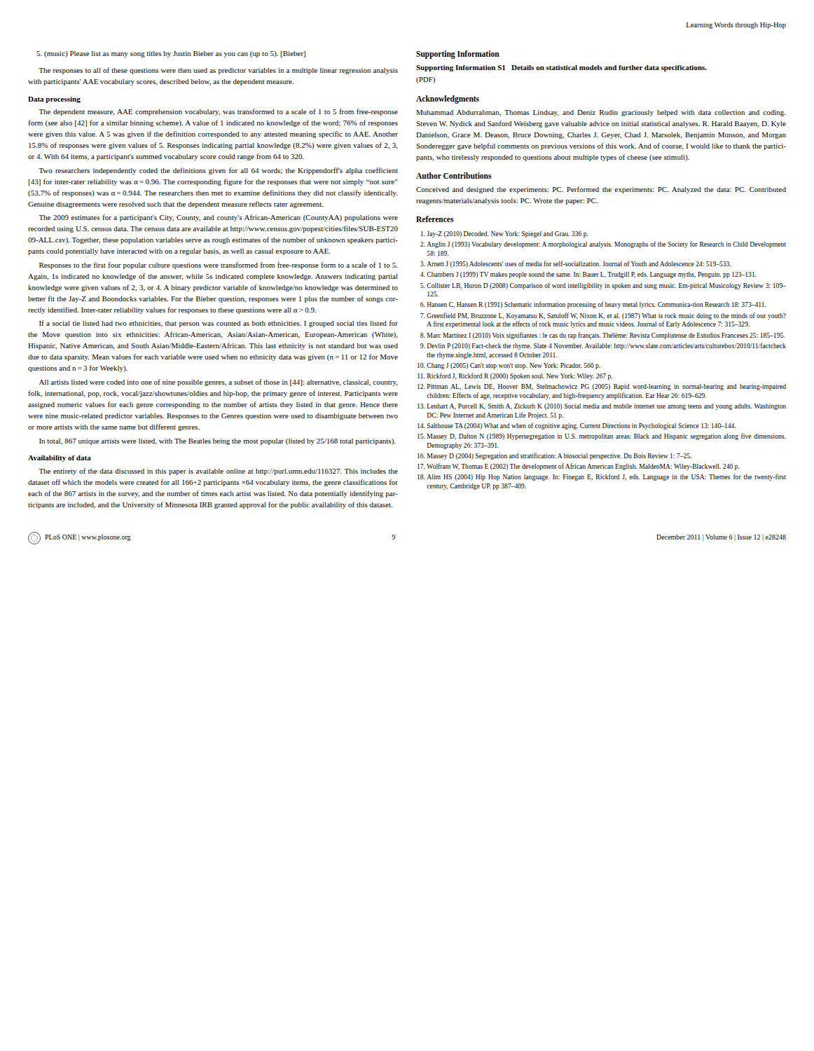Learning Words through Hip-Hop
(music) Please list as many song titles by Justin Bieber as you can (up to 5). [Bieber]
The responses to all of these questions were then used as predictor variables in a multiple linear regression analysis with participants' AAE vocabulary scores, described below, as the dependent measure.
Data processing
The dependent measure, AAE comprehension vocabulary, was transformed to a scale of 1 to 5 from free-response form (see also [42] for a similar binning scheme). A value of 1 indicated no knowledge of the word; 76% of responses were given this value. A 5 was given if the definition corresponded to any attested meaning specific to AAE. Another 15.8% of responses were given values of 5. Responses indicating partial knowledge (8.2%) were given values of 2, 3, or 4. With 64 items, a participant's summed vocabulary score could range from 64 to 320.
Two researchers independently coded the definitions given for all 64 words; the Krippendorff's alpha coefficient [43] for inter-rater reliability was α = 0.96. The corresponding figure for the responses that were not simply “not sure” (53.7% of responses) was α = 0.944. The researchers then met to examine definitions they did not classify identically. Genuine disagreements were resolved such that the dependent measure reflects rater agreement.
The 2009 estimates for a participant's City, County, and county's African-American (CountyAA) populations were recorded using U.S. census data. The census data are available at http://www.census.gov/popest/cities/files/SUB-EST2009-ALL.csv). Together, these population variables serve as rough estimates of the number of unknown speakers participants could potentially have interacted with on a regular basis, as well as casual exposure to AAE.
Responses to the first four popular culture questions were transformed from free-response form to a scale of 1 to 5. Again, 1s indicated no knowledge of the answer, while 5s indicated complete knowledge. Answers indicating partial knowledge were given values of 2, 3, or 4. A binary predictor variable of knowledge/no knowledge was determined to better fit the Jay-Z and Boondocks variables. For the Bieber question, responses were 1 plus the number of songs correctly identified. Inter-rater reliability values for responses to these questions were all α > 0.9.
If a social tie listed had two ethnicities, that person was counted as both ethnicities. I grouped social ties listed for the Move question into six ethnicities: African-American, Asian/Asian-American, European-American (White), Hispanic, Native American, and South Asian/Middle-Eastern/African. This last ethnicity is not standard but was used due to data sparsity. Mean values for each variable were used when no ethnicity data was given (n = 11 or 12 for Move questions and n = 3 for Weekly).
All artists listed were coded into one of nine possible genres, a subset of those in [44]: alternative, classical, country, folk, international, pop, rock, vocal/jazz/showtunes/oldies and hip-hop, the primary genre of interest. Participants were assigned numeric values for each genre corresponding to the number of artists they listed in that genre. Hence there were nine music-related predictor variables. Responses to the Genres question were used to disambiguate between two or more artists with the same name but different genres.
In total, 867 unique artists were listed, with The Beatles being the most popular (listed by 25/168 total participants).
Availability of data
The entirety of the data discussed in this paper is available online at http://purl.umn.edu/116327. This includes the dataset off which the models were created for all 166+2 participants ×64 vocabulary items, the genre classifications for each of the 867 artists in the survey, and the number of times each artist was listed. No data potentially identifying participants are included, and the University of Minnesota IRB granted approval for the public availability of this dataset.
Supporting Information
Supporting Information S1 Details on statistical models and further data specifications.
(PDF)
Acknowledgments
Muhammad Abdurrahman, Thomas Lindsay, and Deniz Rudin graciously helped with data collection and coding. Steven W. Nydick and Sanford Weisberg gave valuable advice on initial statistical analyses. R. Harald Baayen, D. Kyle Danielson, Grace M. Deason, Bruce Downing, Charles J. Geyer, Chad J. Marsolek, Benjamin Munson, and Morgan Sonderegger gave helpful comments on previous versions of this work. And of course, I would like to thank the participants, who tirelessly responded to questions about multiple types of cheese (see stimuli).
Author Contributions
Conceived and designed the experiments: PC. Performed the experiments: PC. Analyzed the data: PC. Contributed reagents/materials/analysis tools: PC. Wrote the paper: PC.
References
Jay-Z (2010) Decoded. New York: Spiegel and Grau. 336 p.
Anglin J (1993) Vocabulary development: A morphological analysis. Monographs of the Society for Research in Child Development 58: 189.
Arnett J (1995) Adolescents' uses of media for self-socialization. Journal of Youth and Adolescence 24: 519–533.
Chambers J (1999) TV makes people sound the same. In: Bauer L, Trudgill P, eds. Language myths, Penguin. pp 123–131.
Collister LB, Huron D (2008) Comparison of word intelligibility in spoken and sung music. Em-pirical Musicology Review 3: 109–125.
Hansen C, Hansen R (1991) Schematic information processing of heavy metal lyrics. Communica-tion Research 18: 373–411.
Greenfield PM, Bruzzone L, Koyamatsu K, Satuloff W, Nixon K, et al. (1987) What is rock music doing to the minds of our youth? A first experimental look at the effects of rock music lyrics and music videos. Journal of Early Adolescence 7: 315–329.
Marc Martínez I (2010) Voix signifiantes : le cas du rap français. Thélème: Revista Complutense de Estudios Franceses 25: 185–195.
Devlin P (2010) Fact-check the rhyme. Slate 4 November. Available: http://www.slate.com/articles/arts/culturebox/2010/11/factcheck the rhyme.single.html, accessed 8 October 2011.
Chang J (2005) Can't stop won't stop. New York: Picador. 560 p.
Rickford J, Rickford R (2000) Spoken soul. New York: Wiley. 267 p.
Pittman AL, Lewis DE, Hoover BM, Stelmachowicz PG (2005) Rapid word-learning in normal-hearing and hearing-impaired children: Effects of age, receptive vocabulary, and high-frequency amplification. Ear Hear 26: 619–629.
Lenhart A, Purcell K, Smith A, Zickurh K (2010) Social media and mobile internet use among teens and young adults. Washington DC: Pew Internet and American Life Project. 51 p.
Salthouse TA (2004) What and when of cognitive aging. Current Directions in Psychological Science 13: 140–144.
Massey D, Dalton N (1989) Hypersegregation in U.S. metropolitan areas: Black and Hispanic segregation along five dimensions. Demography 26: 373–391.
Massey D (2004) Segregation and stratification: A biosocial perspective. Du Bois Review 1: 7–25.
Wolfram W, Thomas E (2002) The development of African American English. MaldenMA: Wiley-Blackwell. 240 p.
Alim HS (2004) Hip Hop Nation language. In: Finegan E, Rickford J, eds. Language in the USA: Themes for the twenty-first century, Cambridge UP. pp 387–409.
PLoS ONE | www.plosone.org
9
December 2011 | Volume 6 | Issue 12 | e28248